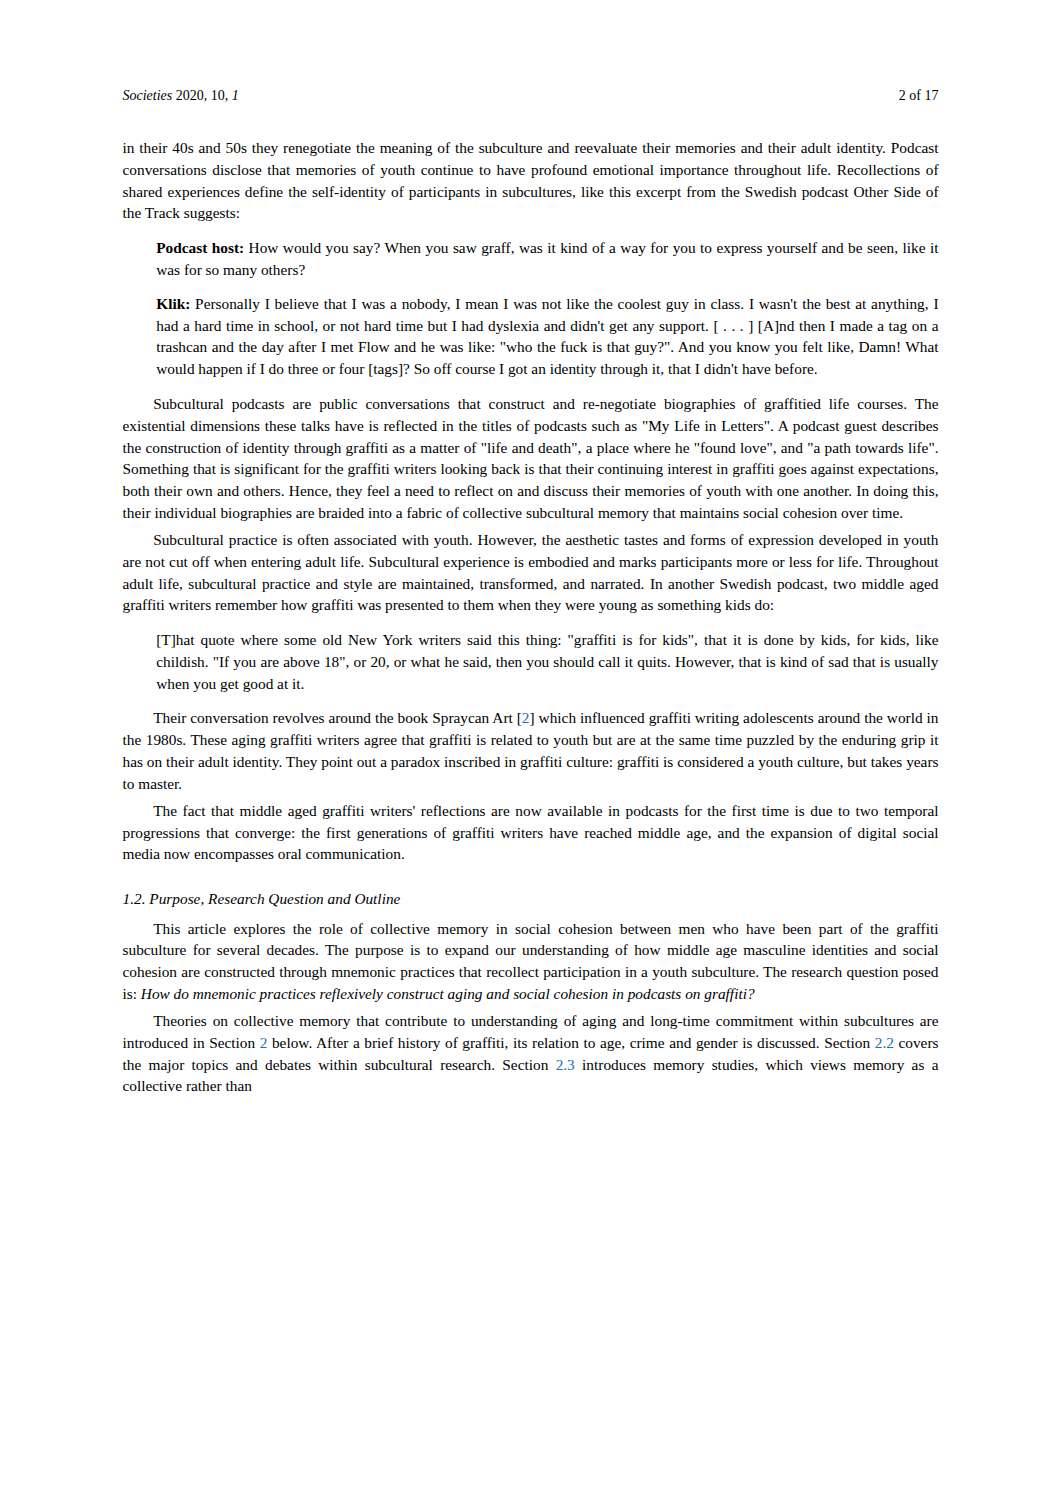Societies 2020, 10, 1 2 of 17
in their 40s and 50s they renegotiate the meaning of the subculture and reevaluate their memories and their adult identity. Podcast conversations disclose that memories of youth continue to have profound emotional importance throughout life. Recollections of shared experiences define the self-identity of participants in subcultures, like this excerpt from the Swedish podcast Other Side of the Track suggests:
Podcast host: How would you say? When you saw graff, was it kind of a way for you to express yourself and be seen, like it was for so many others?
Klik: Personally I believe that I was a nobody, I mean I was not like the coolest guy in class. I wasn't the best at anything, I had a hard time in school, or not hard time but I had dyslexia and didn't get any support. [ . . . ] [A]nd then I made a tag on a trashcan and the day after I met Flow and he was like: "who the fuck is that guy?". And you know you felt like, Damn! What would happen if I do three or four [tags]? So off course I got an identity through it, that I didn't have before.
Subcultural podcasts are public conversations that construct and re-negotiate biographies of graffitied life courses. The existential dimensions these talks have is reflected in the titles of podcasts such as "My Life in Letters". A podcast guest describes the construction of identity through graffiti as a matter of "life and death", a place where he "found love", and "a path towards life". Something that is significant for the graffiti writers looking back is that their continuing interest in graffiti goes against expectations, both their own and others. Hence, they feel a need to reflect on and discuss their memories of youth with one another. In doing this, their individual biographies are braided into a fabric of collective subcultural memory that maintains social cohesion over time.
Subcultural practice is often associated with youth. However, the aesthetic tastes and forms of expression developed in youth are not cut off when entering adult life. Subcultural experience is embodied and marks participants more or less for life. Throughout adult life, subcultural practice and style are maintained, transformed, and narrated. In another Swedish podcast, two middle aged graffiti writers remember how graffiti was presented to them when they were young as something kids do:
[T]hat quote where some old New York writers said this thing: "graffiti is for kids", that it is done by kids, for kids, like childish. "If you are above 18", or 20, or what he said, then you should call it quits. However, that is kind of sad that is usually when you get good at it.
Their conversation revolves around the book Spraycan Art [2] which influenced graffiti writing adolescents around the world in the 1980s. These aging graffiti writers agree that graffiti is related to youth but are at the same time puzzled by the enduring grip it has on their adult identity. They point out a paradox inscribed in graffiti culture: graffiti is considered a youth culture, but takes years to master.
The fact that middle aged graffiti writers' reflections are now available in podcasts for the first time is due to two temporal progressions that converge: the first generations of graffiti writers have reached middle age, and the expansion of digital social media now encompasses oral communication.
1.2. Purpose, Research Question and Outline
This article explores the role of collective memory in social cohesion between men who have been part of the graffiti subculture for several decades. The purpose is to expand our understanding of how middle age masculine identities and social cohesion are constructed through mnemonic practices that recollect participation in a youth subculture. The research question posed is: How do mnemonic practices reflexively construct aging and social cohesion in podcasts on graffiti?
Theories on collective memory that contribute to understanding of aging and long-time commitment within subcultures are introduced in Section 2 below. After a brief history of graffiti, its relation to age, crime and gender is discussed. Section 2.2 covers the major topics and debates within subcultural research. Section 2.3 introduces memory studies, which views memory as a collective rather than